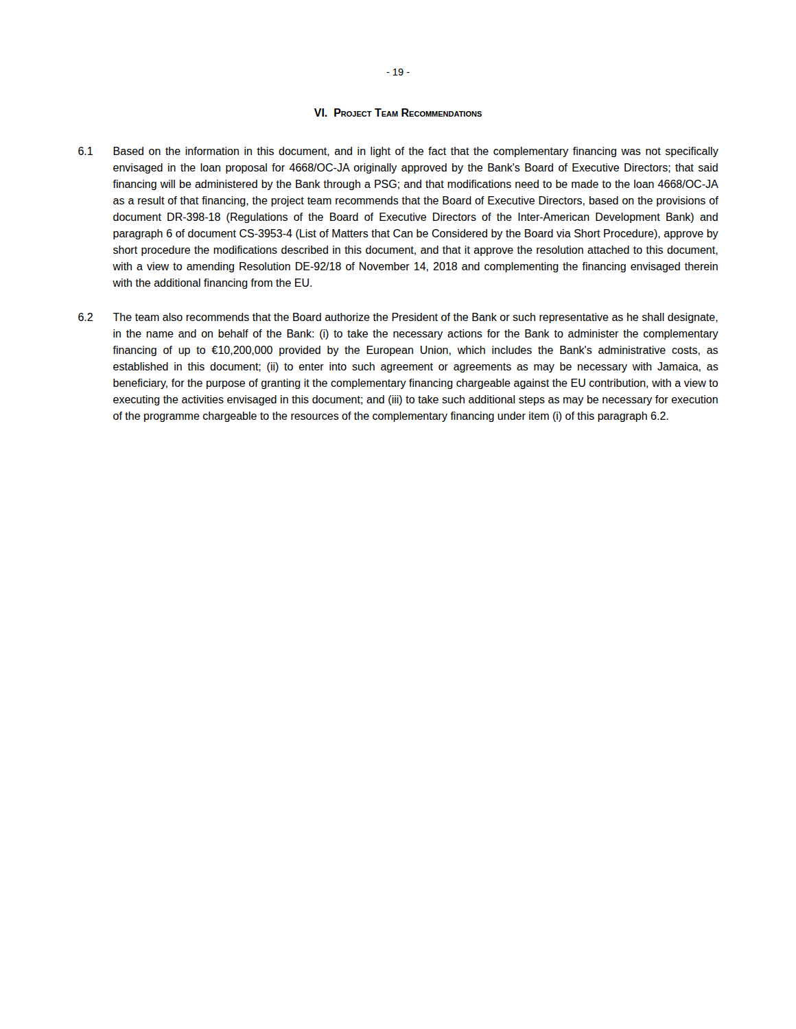- 19 -
VI. Project Team Recommendations
6.1
Based on the information in this document, and in light of the fact that the complementary financing was not specifically envisaged in the loan proposal for 4668/OC-JA originally approved by the Bank's Board of Executive Directors; that said financing will be administered by the Bank through a PSG; and that modifications need to be made to the loan 4668/OC-JA as a result of that financing, the project team recommends that the Board of Executive Directors, based on the provisions of document DR-398-18 (Regulations of the Board of Executive Directors of the Inter-American Development Bank) and paragraph 6 of document CS-3953-4 (List of Matters that Can be Considered by the Board via Short Procedure), approve by short procedure the modifications described in this document, and that it approve the resolution attached to this document, with a view to amending Resolution DE-92/18 of November 14, 2018 and complementing the financing envisaged therein with the additional financing from the EU.
6.2
The team also recommends that the Board authorize the President of the Bank or such representative as he shall designate, in the name and on behalf of the Bank: (i) to take the necessary actions for the Bank to administer the complementary financing of up to €10,200,000 provided by the European Union, which includes the Bank's administrative costs, as established in this document; (ii) to enter into such agreement or agreements as may be necessary with Jamaica, as beneficiary, for the purpose of granting it the complementary financing chargeable against the EU contribution, with a view to executing the activities envisaged in this document; and (iii) to take such additional steps as may be necessary for execution of the programme chargeable to the resources of the complementary financing under item (i) of this paragraph 6.2.